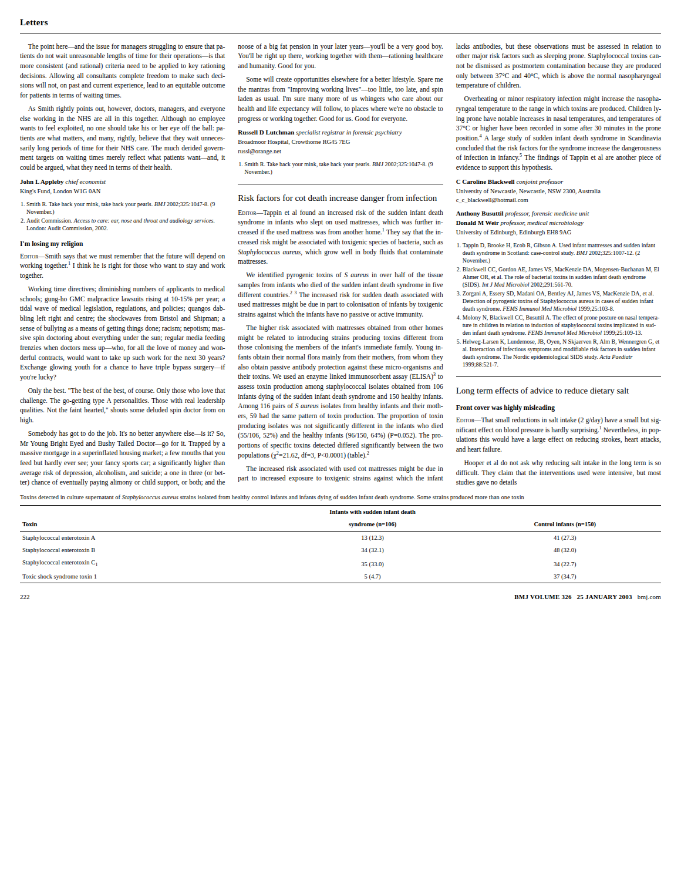Letters
The point here—and the issue for managers struggling to ensure that patients do not wait unreasonable lengths of time for their operations—is that more consistent (and rational) criteria need to be applied to key rationing decisions. Allowing all consultants complete freedom to make such decisions will not, on past and current experience, lead to an equitable outcome for patients in terms of waiting times.
As Smith rightly points out, however, doctors, managers, and everyone else working in the NHS are all in this together. Although no employee wants to feel exploited, no one should take his or her eye off the ball: patients are what matters, and many, rightly, believe that they wait unnecessarily long periods of time for their NHS care. The much derided government targets on waiting times merely reflect what patients want—and, it could be argued, what they need in terms of their health.
John L Appleby chief economist
King's Fund, London W1G 0AN
Smith R. Take back your mink, take back your pearls. BMJ 2002;325:1047-8. (9 November.)
Audit Commission. Access to care: ear, nose and throat and audiology services. London: Audit Commission, 2002.
I'm losing my religion
Editor—Smith says that we must remember that the future will depend on working together.1 I think he is right for those who want to stay and work together.
Working time directives; diminishing numbers of applicants to medical schools; gung-ho GMC malpractice lawsuits rising at 10-15% per year; a tidal wave of medical legislation, regulations, and policies; quangos dabbling left right and centre; the shockwaves from Bristol and Shipman; a sense of bullying as a means of getting things done; racism; nepotism; massive spin doctoring about everything under the sun; regular media feeding frenzies when doctors mess up—who, for all the love of money and wonderful contracts, would want to take up such work for the next 30 years? Exchange glowing youth for a chance to have triple bypass surgery—if you're lucky?
Only the best. "The best of the best, of course. Only those who love that challenge. The go-getting type A personalities. Those with real leadership qualities. Not the faint hearted," shouts some deluded spin doctor from on high.
Somebody has got to do the job. It's no better anywhere else—is it? So, Mr Young Bright Eyed and Bushy Tailed Doctor—go for it. Trapped by a massive mortgage in a superinflated housing market; a few mouths that you feed but hardly ever see; your fancy sports car; a significantly higher than average risk of depression, alcoholism, and suicide; a one in three (or better) chance of eventually paying alimony or child support, or both; and the noose of a big fat pension in your later years—you'll be a very good boy. You'll be right up there, working together with them—rationing healthcare and humanity. Good for you.
Some will create opportunities elsewhere for a better lifestyle. Spare me the mantras from "Improving working lives"—too little, too late, and spin laden as usual. I'm sure many more of us whingers who care about our health and life expectancy will follow, to places where we're no obstacle to progress or working together. Good for us. Good for everyone.
Russell D Lutchman specialist registrar in forensic psychiatry
Broadmoor Hospital, Crowthorne RG45 7EG
russl@orange.net
Smith R. Take back your mink, take back your pearls. BMJ 2002;325:1047-8. (9 November.)
Risk factors for cot death increase danger from infection
Editor—Tappin et al found an increased risk of the sudden infant death syndrome in infants who slept on used mattresses, which was further increased if the used mattress was from another home.1 They say that the increased risk might be associated with toxigenic species of bacteria, such as Staphylococcus aureus, which grow well in body fluids that contaminate mattresses.
We identified pyrogenic toxins of S aureus in over half of the tissue samples from infants who died of the sudden infant death syndrome in five different countries.2 3 The increased risk for sudden death associated with used mattresses might be due in part to colonisation of infants by toxigenic strains against which the infants have no passive or active immunity.
The higher risk associated with mattresses obtained from other homes might be related to introducing strains producing toxins different from those colonising the members of the infant's immediate family. Young infants obtain their normal flora mainly from their mothers, from whom they also obtain passive antibody protection against these micro-organisms and their toxins. We used an enzyme linked immunosorbent assay (ELISA)3 to assess toxin production among staphylococcal isolates obtained from 106 infants dying of the sudden infant death syndrome and 150 healthy infants. Among 116 pairs of S aureus isolates from healthy infants and their mothers, 59 had the same pattern of toxin production. The proportion of toxin producing isolates was not significantly different in the infants who died (55/106, 52%) and the healthy infants (96/150, 64%) (P=0.052). The proportions of specific toxins detected differed significantly between the two populations (χ2=21.62, df=3, P<0.0001) (table).2
The increased risk associated with used cot mattresses might be due in part to increased exposure to toxigenic strains against which the infant lacks antibodies, but these observations must be assessed in relation to other major risk factors such as sleeping prone. Staphylococcal toxins cannot be dismissed as postmortem contamination because they are produced only between 37°C and 40°C, which is above the normal nasopharyngeal temperature of children.
Overheating or minor respiratory infection might increase the nasopharyngeal temperature to the range in which toxins are produced. Children lying prone have notable increases in nasal temperatures, and temperatures of 37°C or higher have been recorded in some after 30 minutes in the prone position.4 A large study of sudden infant death syndrome in Scandinavia concluded that the risk factors for the syndrome increase the dangerousness of infection in infancy.5 The findings of Tappin et al are another piece of evidence to support this hypothesis.
C Caroline Blackwell conjoint professor
University of Newcastle, Newcastle, NSW 2300, Australia
c_c_blackwell@hotmail.com
Anthony Busuttil professor, forensic medicine unit
Donald M Weir professor, medical microbiology
University of Edinburgh, Edinburgh EH8 9AG
Tappin D, Brooke H, Ecob R, Gibson A. Used infant mattresses and sudden infant death syndrome in Scotland: case-control study. BMJ 2002;325:1007-12. (2 November.)
Blackwell CC, Gordon AE, James VS, MacKenzie DA, Mogensen-Buchanan M, El Ahmer OR, et al. The role of bacterial toxins in sudden infant death syndrome (SIDS). Int J Med Microbiol 2002;291:561-70.
Zorgani A, Essery SD, Madani OA, Bentley AJ, James VS, MacKenzie DA, et al. Detection of pyrogenic toxins of Staphylococcus aureus in cases of sudden infant death syndrome. FEMS Immunol Med Microbiol 1999;25:103-8.
Molony N, Blackwell CC, Busuttil A. The effect of prone posture on nasal temperature in children in relation to induction of staphylococcal toxins implicated in sudden infant death syndrome. FEMS Immunol Med Microbiol 1999;25:109-13.
Helweg-Larsen K, Lundemose, JB, Oyen, N Skjaerven R, Alm B, Wennergren G, et al. Interaction of infectious symptoms and modifiable risk factors in sudden infant death syndrome. The Nordic epidemiological SIDS study. Acta Paediatr 1999;88:521-7.
Long term effects of advice to reduce dietary salt
Front cover was highly misleading
Editor—That small reductions in salt intake (2 g/day) have a small but significant effect on blood pressure is hardly surprising.1 Nevertheless, in populations this would have a large effect on reducing strokes, heart attacks, and heart failure.
Hooper et al do not ask why reducing salt intake in the long term is so difficult. They claim that the interventions used were intensive, but most studies gave no details
Toxins detected in culture supernatant of Staphylococcus aureus strains isolated from healthy control infants and infants dying of sudden infant death syndrome. Some strains produced more than one toxin
| | Infants with sudden infant death | |
| --- | --- | --- |
| Toxin | syndrome (n=106) | Control infants (n=150) |
| Staphylococcal enterotoxin A | 13 (12.3) | 41 (27.3) |
| Staphylococcal enterotoxin B | 34 (32.1) | 48 (32.0) |
| Staphylococcal enterotoxin C 1 | 35 (33.0) | 34 (22.7) |
| Toxic shock syndrome toxin 1 | 5 (4.7) | 37 (34.7) |
222
BMJ VOLUME 326 25 JANUARY 2003 bmj.com